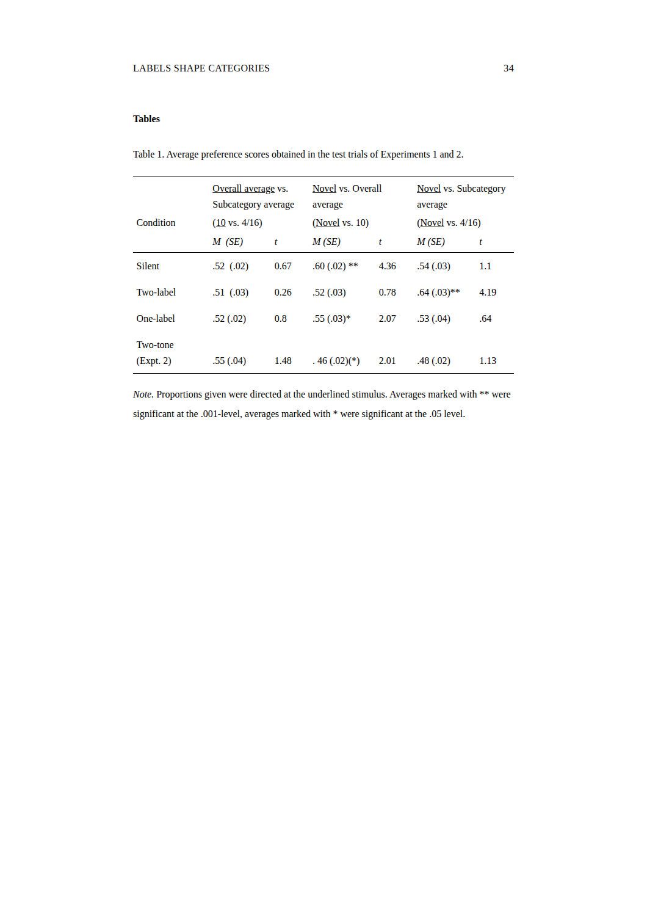Labels Shape Categories 34
Tables
Table 1. Average preference scores obtained in the test trials of Experiments 1 and 2.
| | Overall average vs. Subcategory average | Novel vs. Overall average | Novel vs. Subcategory average |
| --- | --- | --- | --- |
| Condition | ( 10 vs. 4/16) | ( Novel vs. 10) | ( Novel vs. 4/16) |
| | M (SE) | t | M (SE) | t | M (SE) | t |
| Silent | .52 (.02) | 0.67 | .60 (.02) ** | 4.36 | .54 (.03) | 1.1 |
| Two-label | .51 (.03) | 0.26 | .52 (.03) | 0.78 | .64 (.03)** | 4.19 |
| One-label | .52 (.02) | 0.8 | .55 (.03)* | 2.07 | .53 (.04) | .64 |
| Two-tone (Expt. 2) | .55 (.04) | 1.48 | . 46 (.02)(*) | 2.01 | .48 (.02) | 1.13 |
Note. Proportions given were directed at the underlined stimulus. Averages marked with ** were significant at the .001-level, averages marked with * were significant at the .05 level.